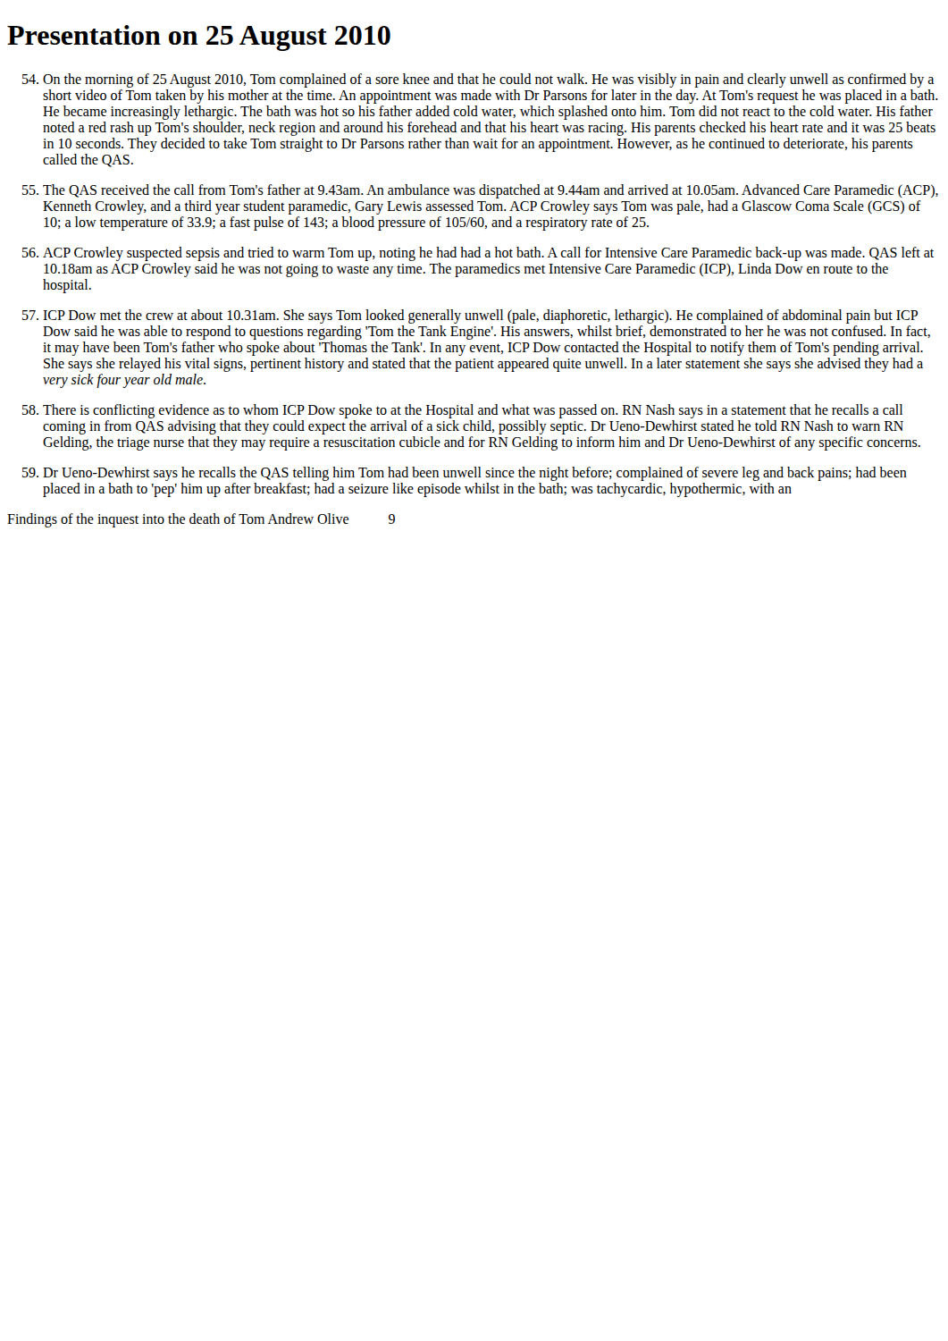Presentation on 25 August 2010
On the morning of 25 August 2010, Tom complained of a sore knee and that he could not walk. He was visibly in pain and clearly unwell as confirmed by a short video of Tom taken by his mother at the time. An appointment was made with Dr Parsons for later in the day. At Tom's request he was placed in a bath. He became increasingly lethargic. The bath was hot so his father added cold water, which splashed onto him. Tom did not react to the cold water. His father noted a red rash up Tom's shoulder, neck region and around his forehead and that his heart was racing. His parents checked his heart rate and it was 25 beats in 10 seconds. They decided to take Tom straight to Dr Parsons rather than wait for an appointment. However, as he continued to deteriorate, his parents called the QAS.
The QAS received the call from Tom's father at 9.43am. An ambulance was dispatched at 9.44am and arrived at 10.05am. Advanced Care Paramedic (ACP), Kenneth Crowley, and a third year student paramedic, Gary Lewis assessed Tom. ACP Crowley says Tom was pale, had a Glascow Coma Scale (GCS) of 10; a low temperature of 33.9; a fast pulse of 143; a blood pressure of 105/60, and a respiratory rate of 25.
ACP Crowley suspected sepsis and tried to warm Tom up, noting he had had a hot bath. A call for Intensive Care Paramedic back-up was made. QAS left at 10.18am as ACP Crowley said he was not going to waste any time. The paramedics met Intensive Care Paramedic (ICP), Linda Dow en route to the hospital.
ICP Dow met the crew at about 10.31am. She says Tom looked generally unwell (pale, diaphoretic, lethargic). He complained of abdominal pain but ICP Dow said he was able to respond to questions regarding 'Tom the Tank Engine'. His answers, whilst brief, demonstrated to her he was not confused. In fact, it may have been Tom's father who spoke about 'Thomas the Tank'. In any event, ICP Dow contacted the Hospital to notify them of Tom's pending arrival. She says she relayed his vital signs, pertinent history and stated that the patient appeared quite unwell. In a later statement she says she advised they had a very sick four year old male.
There is conflicting evidence as to whom ICP Dow spoke to at the Hospital and what was passed on. RN Nash says in a statement that he recalls a call coming in from QAS advising that they could expect the arrival of a sick child, possibly septic. Dr Ueno-Dewhirst stated he told RN Nash to warn RN Gelding, the triage nurse that they may require a resuscitation cubicle and for RN Gelding to inform him and Dr Ueno-Dewhirst of any specific concerns.
Dr Ueno-Dewhirst says he recalls the QAS telling him Tom had been unwell since the night before; complained of severe leg and back pains; had been placed in a bath to 'pep' him up after breakfast; had a seizure like episode whilst in the bath; was tachycardic, hypothermic, with an
Findings of the inquest into the death of Tom Andrew Olive 9